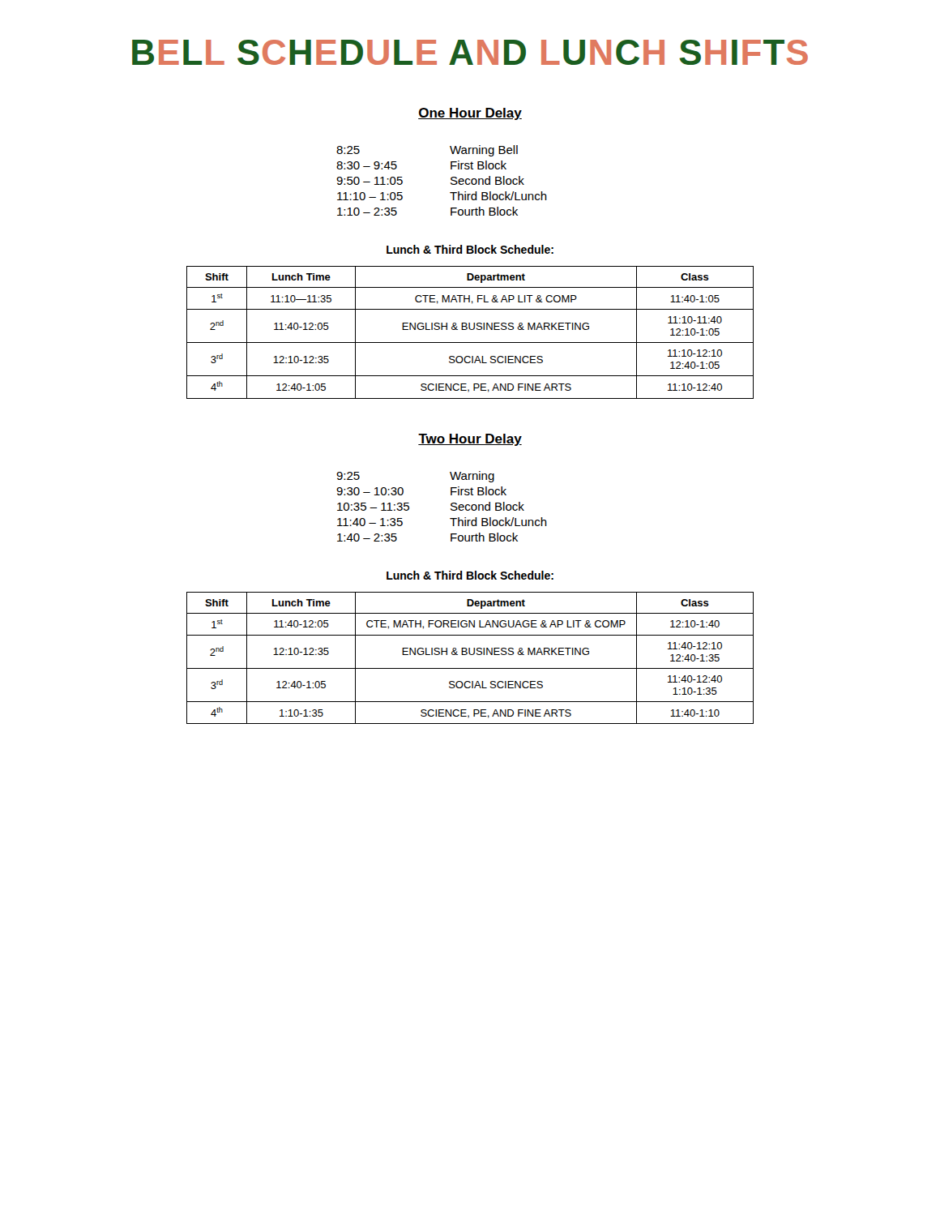BELL SCHEDULE AND LUNCH SHIFTS
One Hour Delay
| 8:25 | Warning Bell |
| 8:30 – 9:45 | First Block |
| 9:50 – 11:05 | Second Block |
| 11:10 – 1:05 | Third Block/Lunch |
| 1:10 – 2:35 | Fourth Block |
Lunch & Third Block Schedule:
| Shift | Lunch Time | Department | Class |
| --- | --- | --- | --- |
| 1 st | 11:10—11:35 | CTE, MATH, FL & AP LIT & COMP | 11:40-1:05 |
| 2 nd | 11:40-12:05 | ENGLISH & BUSINESS & MARKETING | 11:10-11:40 12:10-1:05 |
| 3 rd | 12:10-12:35 | SOCIAL SCIENCES | 11:10-12:10 12:40-1:05 |
| 4 th | 12:40-1:05 | SCIENCE, PE, AND FINE ARTS | 11:10-12:40 |
Two Hour Delay
| 9:25 | Warning |
| 9:30 – 10:30 | First Block |
| 10:35 – 11:35 | Second Block |
| 11:40 – 1:35 | Third Block/Lunch |
| 1:40 – 2:35 | Fourth Block |
Lunch & Third Block Schedule:
| Shift | Lunch Time | Department | Class |
| --- | --- | --- | --- |
| 1 st | 11:40-12:05 | CTE, MATH, FOREIGN LANGUAGE & AP LIT & COMP | 12:10-1:40 |
| 2 nd | 12:10-12:35 | ENGLISH & BUSINESS & MARKETING | 11:40-12:10 12:40-1:35 |
| 3 rd | 12:40-1:05 | SOCIAL SCIENCES | 11:40-12:40 1:10-1:35 |
| 4 th | 1:10-1:35 | SCIENCE, PE, AND FINE ARTS | 11:40-1:10 |